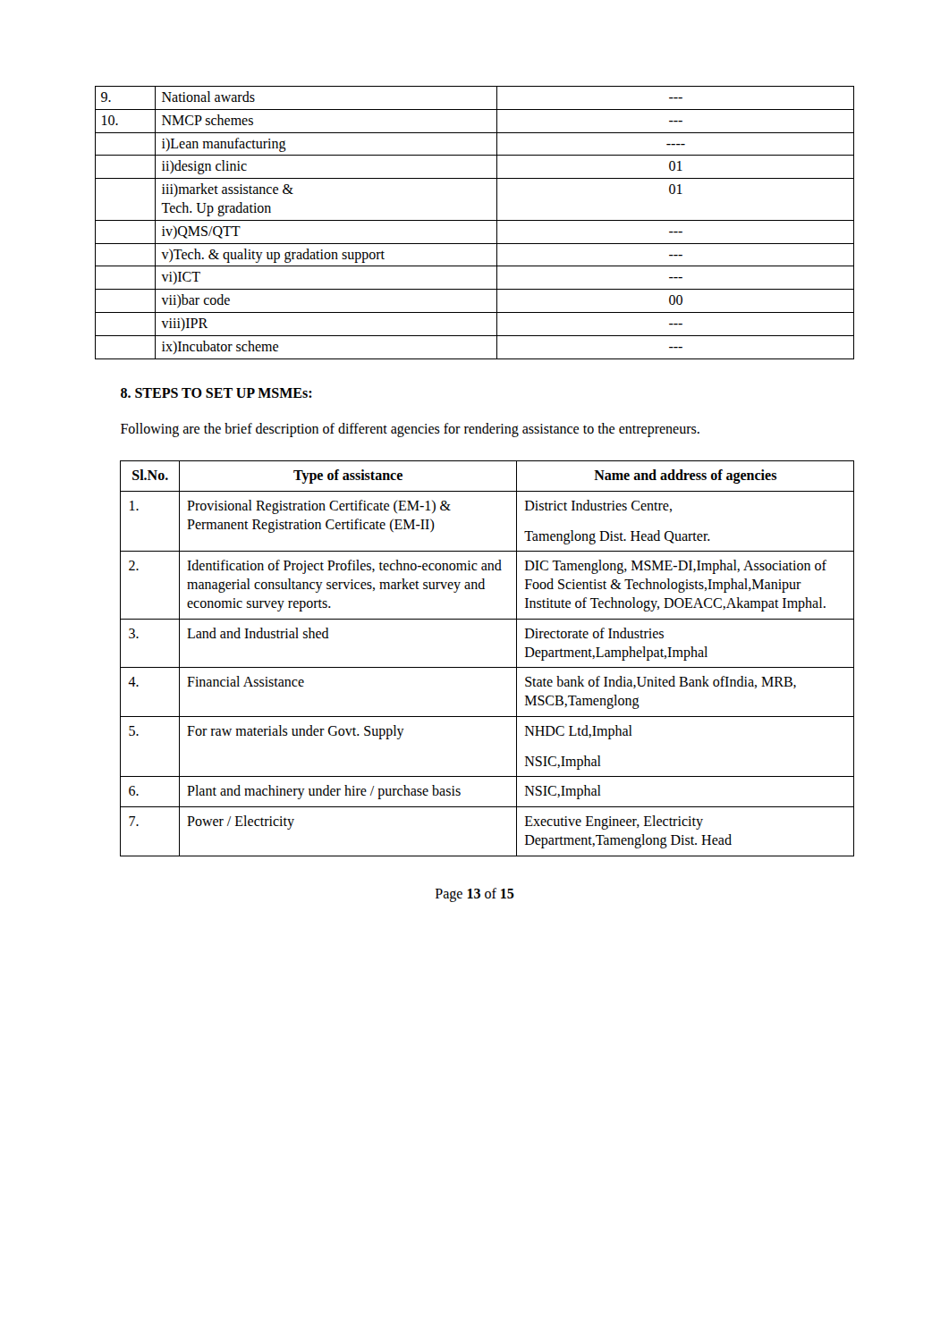| 9. | National awards | --- |
| 10. | NMCP schemes | --- |
| | i)Lean manufacturing | ---- |
| | ii)design clinic | 01 |
| | iii)market assistance & Tech. Up gradation | 01 |
| | iv)QMS/QTT | --- |
| | v)Tech. & quality up gradation support | --- |
| | vi)ICT | --- |
| | vii)bar code | 00 |
| | viii)IPR | --- |
| | ix)Incubator scheme | --- |
8. STEPS TO SET UP MSMEs:
Following are the brief description of different agencies for rendering assistance to the entrepreneurs.
| Sl.No. | Type of assistance | Name and address of agencies |
| --- | --- | --- |
| 1. | Provisional Registration Certificate (EM-1) & Permanent Registration Certificate (EM-II) | District Industries Centre, Tamenglong Dist. Head Quarter. |
| 2. | Identification of Project Profiles, techno-economic and managerial consultancy services, market survey and economic survey reports. | DIC Tamenglong, MSME-DI,Imphal, Association of Food Scientist & Technologists,Imphal,Manipur Institute of Technology, DOEACC,Akampat Imphal. |
| 3. | Land and Industrial shed | Directorate of Industries Department,Lamphelpat,Imphal |
| 4. | Financial Assistance | State bank of India,United Bank ofIndia, MRB, MSCB,Tamenglong |
| 5. | For raw materials under Govt. Supply | NHDC Ltd,Imphal NSIC,Imphal |
| 6. | Plant and machinery under hire / purchase basis | NSIC,Imphal |
| 7. | Power / Electricity | Executive Engineer, Electricity Department,Tamenglong Dist. Head |
Page 13 of 15